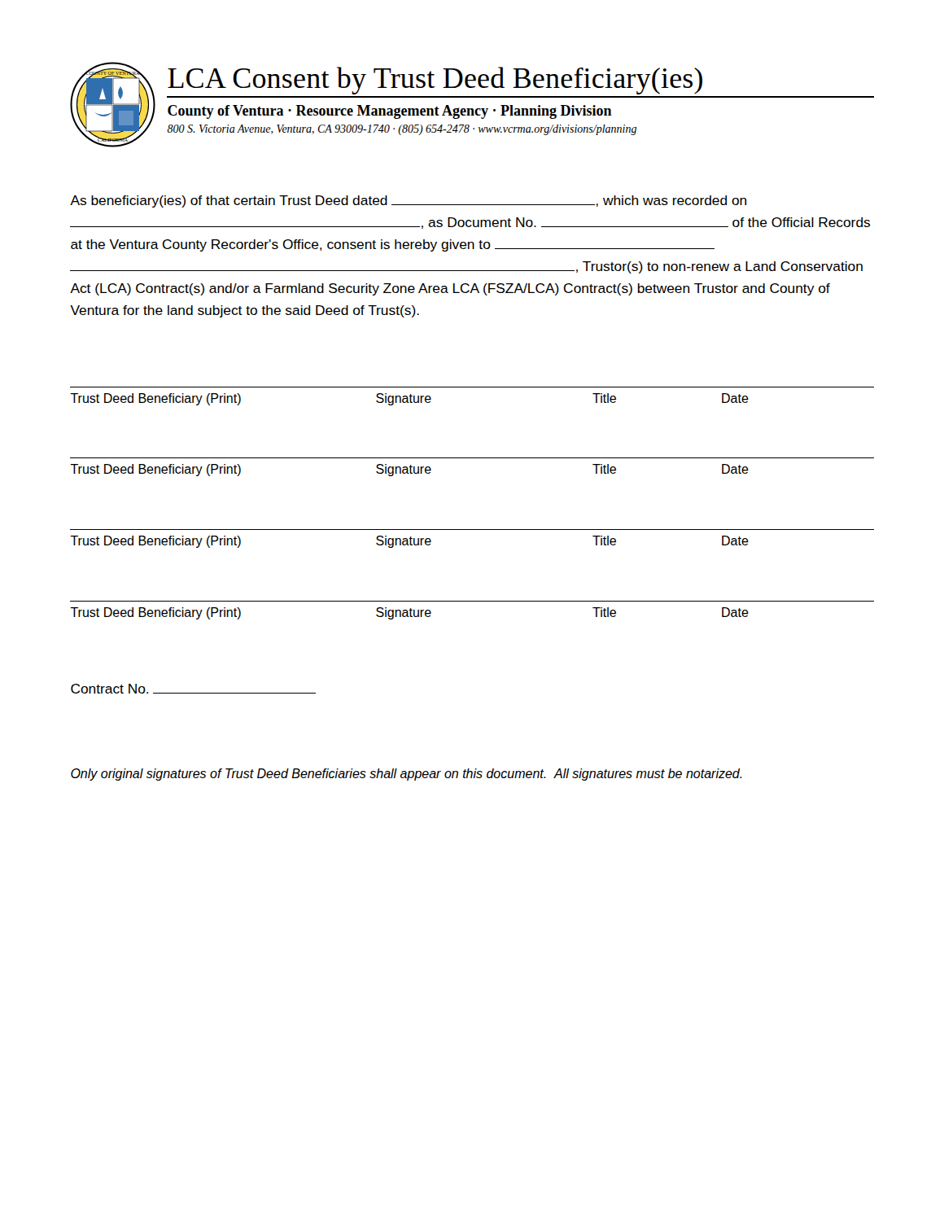COUNTY OF VENTURA CALIFORNIA
LCA Consent by Trust Deed Beneficiary(ies)
County of Ventura · Resource Management Agency · Planning Division
800 S. Victoria Avenue, Ventura, CA 93009-1740 · (805) 654-2478 · www.vcrma.org/divisions/planning
As beneficiary(ies) of that certain Trust Deed dated , which was recorded on , as Document No. of the Official Records at the Ventura County Recorder's Office, consent is hereby given to , Trustor(s) to non-renew a Land Conservation Act (LCA) Contract(s) and/or a Farmland Security Zone Area LCA (FSZA/LCA) Contract(s) between Trustor and County of Ventura for the land subject to the said Deed of Trust(s).
Trust Deed Beneficiary (Print) Signature Title Date
Trust Deed Beneficiary (Print) Signature Title Date
Trust Deed Beneficiary (Print) Signature Title Date
Trust Deed Beneficiary (Print) Signature Title Date
Contract No.
Only original signatures of Trust Deed Beneficiaries shall appear on this document. All signatures must be notarized.